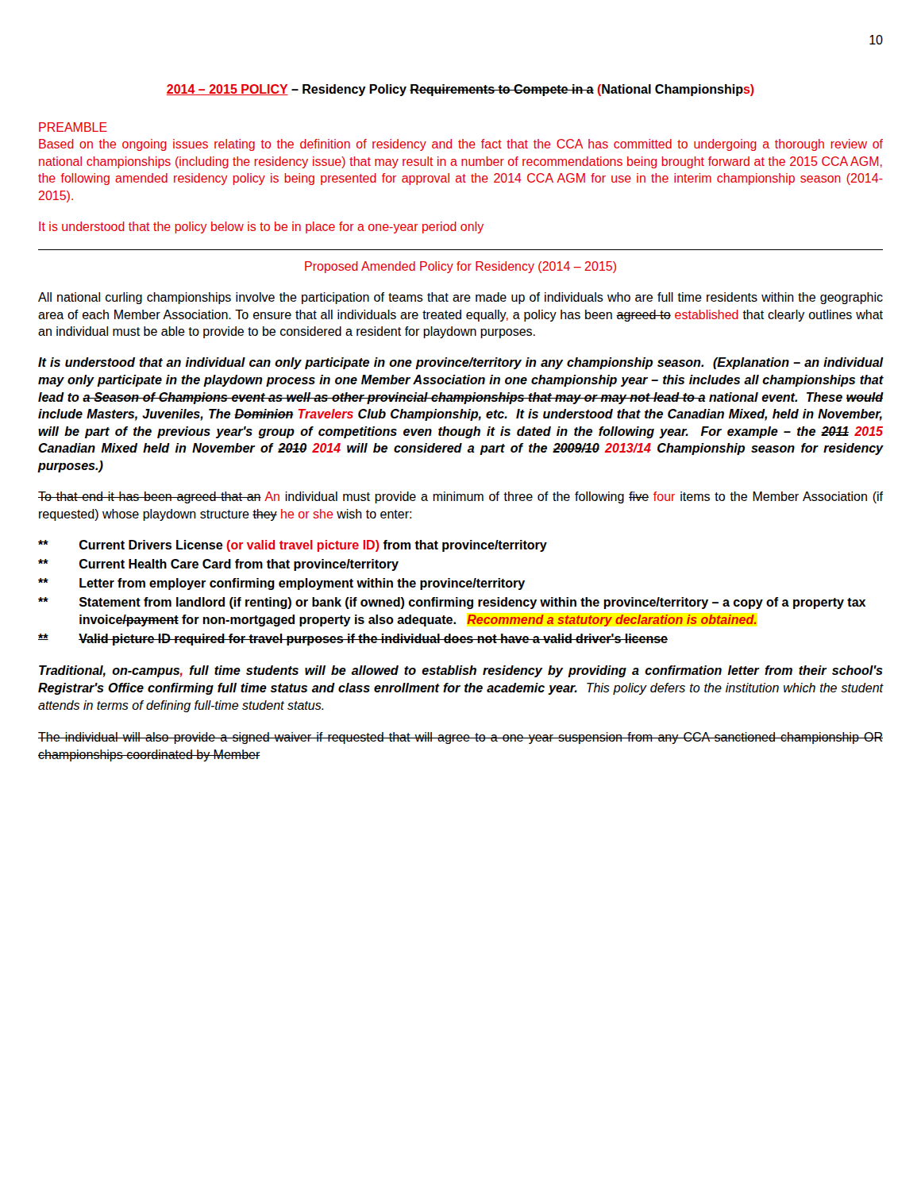10
2014 – 2015 POLICY – Residency Policy Requirements to Compete in a (National Championships)
PREAMBLE
Based on the ongoing issues relating to the definition of residency and the fact that the CCA has committed to undergoing a thorough review of national championships (including the residency issue) that may result in a number of recommendations being brought forward at the 2015 CCA AGM, the following amended residency policy is being presented for approval at the 2014 CCA AGM for use in the interim championship season (2014-2015).
It is understood that the policy below is to be in place for a one-year period only
Proposed Amended Policy for Residency (2014 – 2015)
All national curling championships involve the participation of teams that are made up of individuals who are full time residents within the geographic area of each Member Association. To ensure that all individuals are treated equally, a policy has been agreed to established that clearly outlines what an individual must be able to provide to be considered a resident for playdown purposes.
It is understood that an individual can only participate in one province/territory in any championship season. (Explanation – an individual may only participate in the playdown process in one Member Association in one championship year – this includes all championships that lead to a Season of Champions event as well as other provincial championships that may or may not lead to a national event. These would include Masters, Juveniles, The Dominion Travelers Club Championship, etc. It is understood that the Canadian Mixed, held in November, will be part of the previous year's group of competitions even though it is dated in the following year. For example – the 2011 2015 Canadian Mixed held in November of 2010 2014 will be considered a part of the 2009/10 2013/14 Championship season for residency purposes.)
To that end it has been agreed that an An individual must provide a minimum of three of the following five four items to the Member Association (if requested) whose playdown structure they he or she wish to enter:
** Current Drivers License (or valid travel picture ID) from that province/territory
** Current Health Care Card from that province/territory
** Letter from employer confirming employment within the province/territory
** Statement from landlord (if renting) or bank (if owned) confirming residency within the province/territory – a copy of a property tax invoice/payment for non-mortgaged property is also adequate. Recommend a statutory declaration is obtained.
** Valid picture ID required for travel purposes if the individual does not have a valid driver's license
Traditional, on-campus, full time students will be allowed to establish residency by providing a confirmation letter from their school's Registrar's Office confirming full time status and class enrollment for the academic year. This policy defers to the institution which the student attends in terms of defining full-time student status.
The individual will also provide a signed waiver if requested that will agree to a one year suspension from any CCA sanctioned championship OR championships coordinated by Member